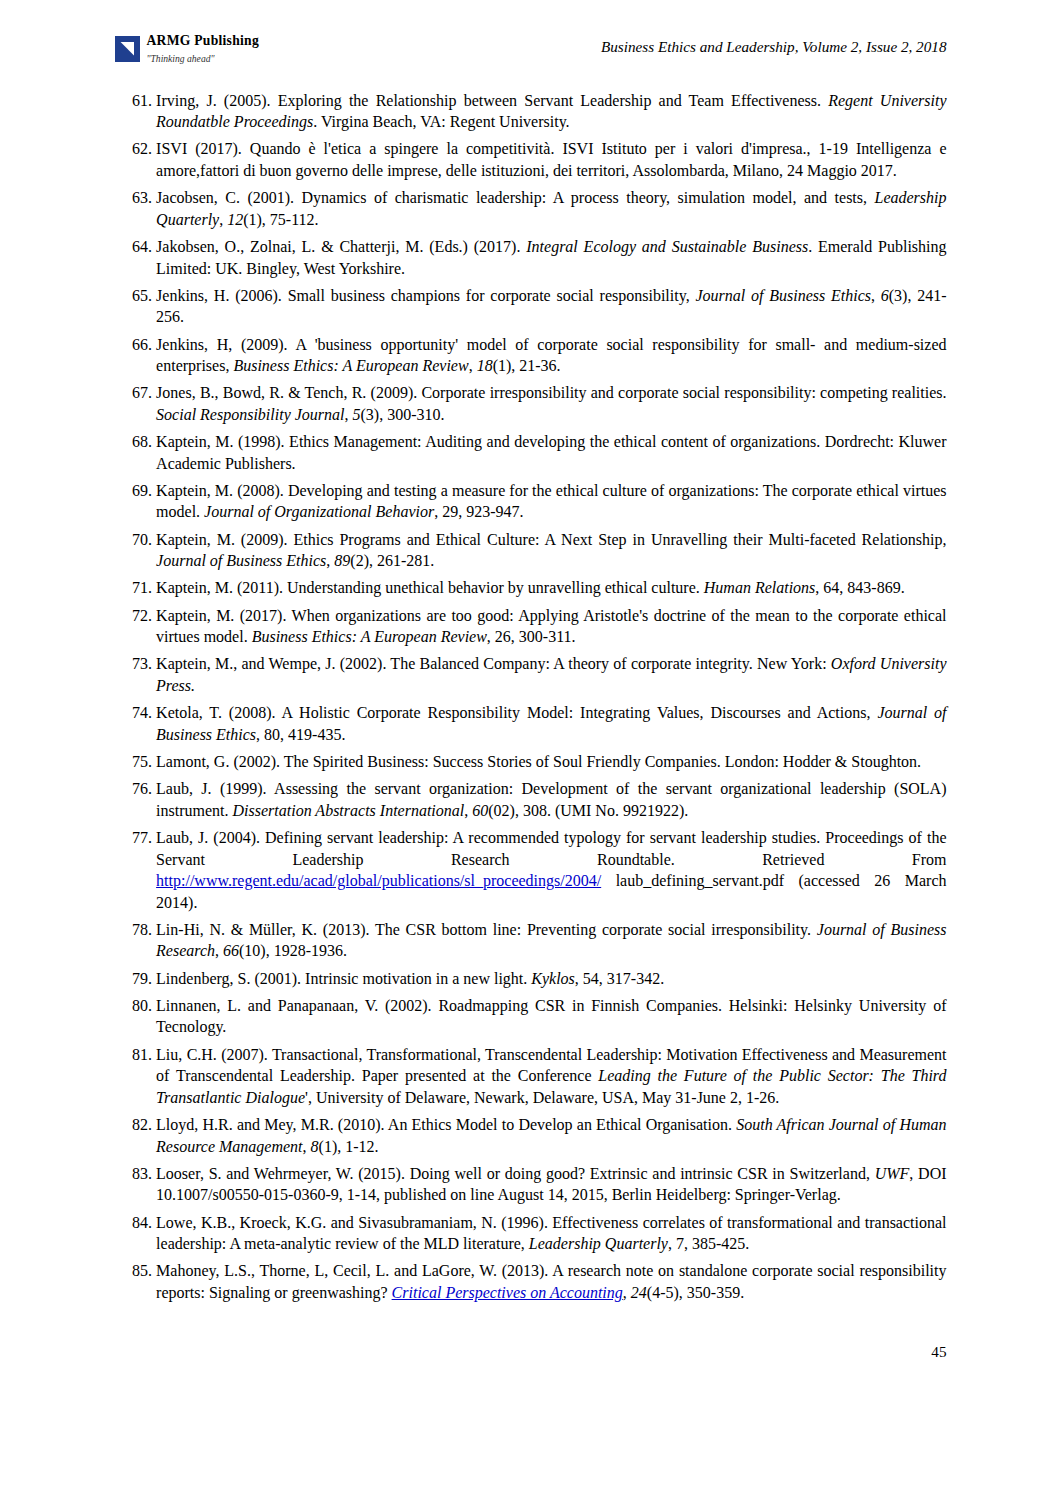ARMG Publishing
"Thinking ahead"
Business Ethics and Leadership, Volume 2, Issue 2, 2018
Irving, J. (2005). Exploring the Relationship between Servant Leadership and Team Effectiveness. Regent University Roundatble Proceedings. Virgina Beach, VA: Regent University.
ISVI (2017). Quando è l'etica a spingere la competitività. ISVI Istituto per i valori d'impresa., 1-19 Intelligenza e amore,fattori di buon governo delle imprese, delle istituzioni, dei territori, Assolombarda, Milano, 24 Maggio 2017.
Jacobsen, C. (2001). Dynamics of charismatic leadership: A process theory, simulation model, and tests, Leadership Quarterly, 12(1), 75-112.
Jakobsen, O., Zolnai, L. & Chatterji, M. (Eds.) (2017). Integral Ecology and Sustainable Business. Emerald Publishing Limited: UK. Bingley, West Yorkshire.
Jenkins, H. (2006). Small business champions for corporate social responsibility, Journal of Business Ethics, 6(3), 241-256.
Jenkins, H, (2009). A 'business opportunity' model of corporate social responsibility for small- and medium-sized enterprises, Business Ethics: A European Review, 18(1), 21-36.
Jones, B., Bowd, R. & Tench, R. (2009). Corporate irresponsibility and corporate social responsibility: competing realities. Social Responsibility Journal, 5(3), 300-310.
Kaptein, M. (1998). Ethics Management: Auditing and developing the ethical content of organizations. Dordrecht: Kluwer Academic Publishers.
Kaptein, M. (2008). Developing and testing a measure for the ethical culture of organizations: The corporate ethical virtues model. Journal of Organizational Behavior, 29, 923-947.
Kaptein, M. (2009). Ethics Programs and Ethical Culture: A Next Step in Unravelling their Multi-faceted Relationship, Journal of Business Ethics, 89(2), 261-281.
Kaptein, M. (2011). Understanding unethical behavior by unravelling ethical culture. Human Relations, 64, 843-869.
Kaptein, M. (2017). When organizations are too good: Applying Aristotle's doctrine of the mean to the corporate ethical virtues model. Business Ethics: A European Review, 26, 300-311.
Kaptein, M., and Wempe, J. (2002). The Balanced Company: A theory of corporate integrity. New York: Oxford University Press.
Ketola, T. (2008). A Holistic Corporate Responsibility Model: Integrating Values, Discourses and Actions, Journal of Business Ethics, 80, 419-435.
Lamont, G. (2002). The Spirited Business: Success Stories of Soul Friendly Companies. London: Hodder & Stoughton.
Laub, J. (1999). Assessing the servant organization: Development of the servant organizational leadership (SOLA) instrument. Dissertation Abstracts International, 60(02), 308. (UMI No. 9921922).
Laub, J. (2004). Defining servant leadership: A recommended typology for servant leadership studies. Proceedings of the Servant Leadership Research Roundtable. Retrieved From http://www.regent.edu/acad/global/publications/sl_proceedings/2004/ laub_defining_servant.pdf (accessed 26 March 2014).
Lin-Hi, N. & Müller, K. (2013). The CSR bottom line: Preventing corporate social irresponsibility. Journal of Business Research, 66(10), 1928-1936.
Lindenberg, S. (2001). Intrinsic motivation in a new light. Kyklos, 54, 317-342.
Linnanen, L. and Panapanaan, V. (2002). Roadmapping CSR in Finnish Companies. Helsinki: Helsinky University of Tecnology.
Liu, C.H. (2007). Transactional, Transformational, Transcendental Leadership: Motivation Effectiveness and Measurement of Transcendental Leadership. Paper presented at the Conference Leading the Future of the Public Sector: The Third Transatlantic Dialogue', University of Delaware, Newark, Delaware, USA, May 31-June 2, 1-26.
Lloyd, H.R. and Mey, M.R. (2010). An Ethics Model to Develop an Ethical Organisation. South African Journal of Human Resource Management, 8(1), 1-12.
Looser, S. and Wehrmeyer, W. (2015). Doing well or doing good? Extrinsic and intrinsic CSR in Switzerland, UWF, DOI 10.1007/s00550-015-0360-9, 1-14, published on line August 14, 2015, Berlin Heidelberg: Springer-Verlag.
Lowe, K.B., Kroeck, K.G. and Sivasubramaniam, N. (1996). Effectiveness correlates of transformational and transactional leadership: A meta-analytic review of the MLD literature, Leadership Quarterly, 7, 385-425.
Mahoney, L.S., Thorne, L, Cecil, L. and LaGore, W. (2013). A research note on standalone corporate social responsibility reports: Signaling or greenwashing? Critical Perspectives on Accounting, 24(4-5), 350-359.
45